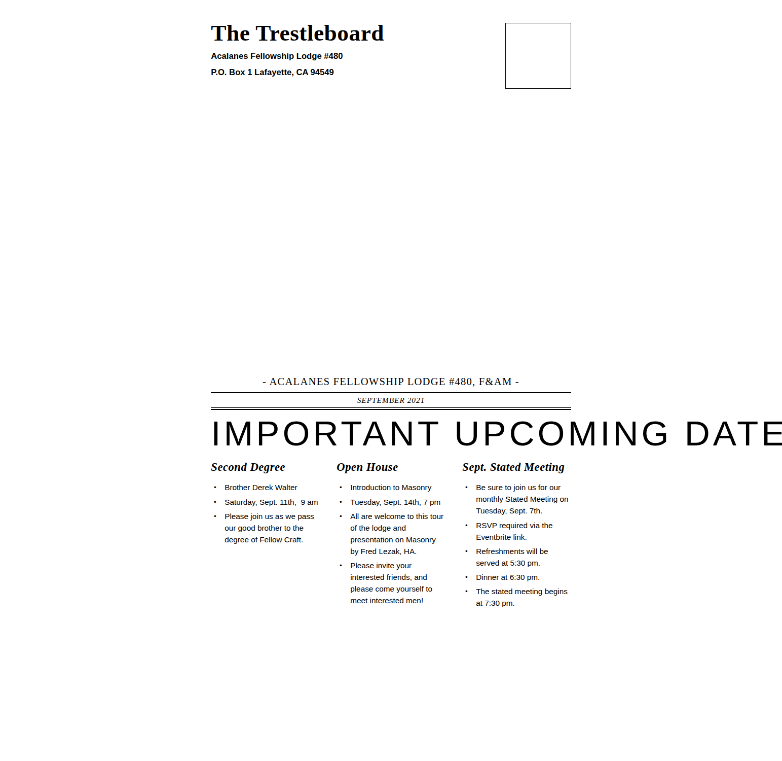The Trestleboard
Acalanes Fellowship Lodge #480
P.O. Box 1 Lafayette, CA 94549
- ACALANES FELLOWSHIP LODGE #480, F&AM -
SEPTEMBER 2021
IMPORTANT UPCOMING DATES
Second Degree
Brother Derek Walter
Saturday, Sept. 11th, 9 am
Please join us as we pass our good brother to the degree of Fellow Craft.
Open House
Introduction to Masonry
Tuesday, Sept. 14th, 7 pm
All are welcome to this tour of the lodge and presentation on Masonry by Fred Lezak, HA.
Please invite your interested friends, and please come yourself to meet interested men!
Sept. Stated Meeting
Be sure to join us for our monthly Stated Meeting on Tuesday, Sept. 7th.
RSVP required via the Eventbrite link.
Refreshments will be served at 5:30 pm.
Dinner at 6:30 pm.
The stated meeting begins at 7:30 pm.